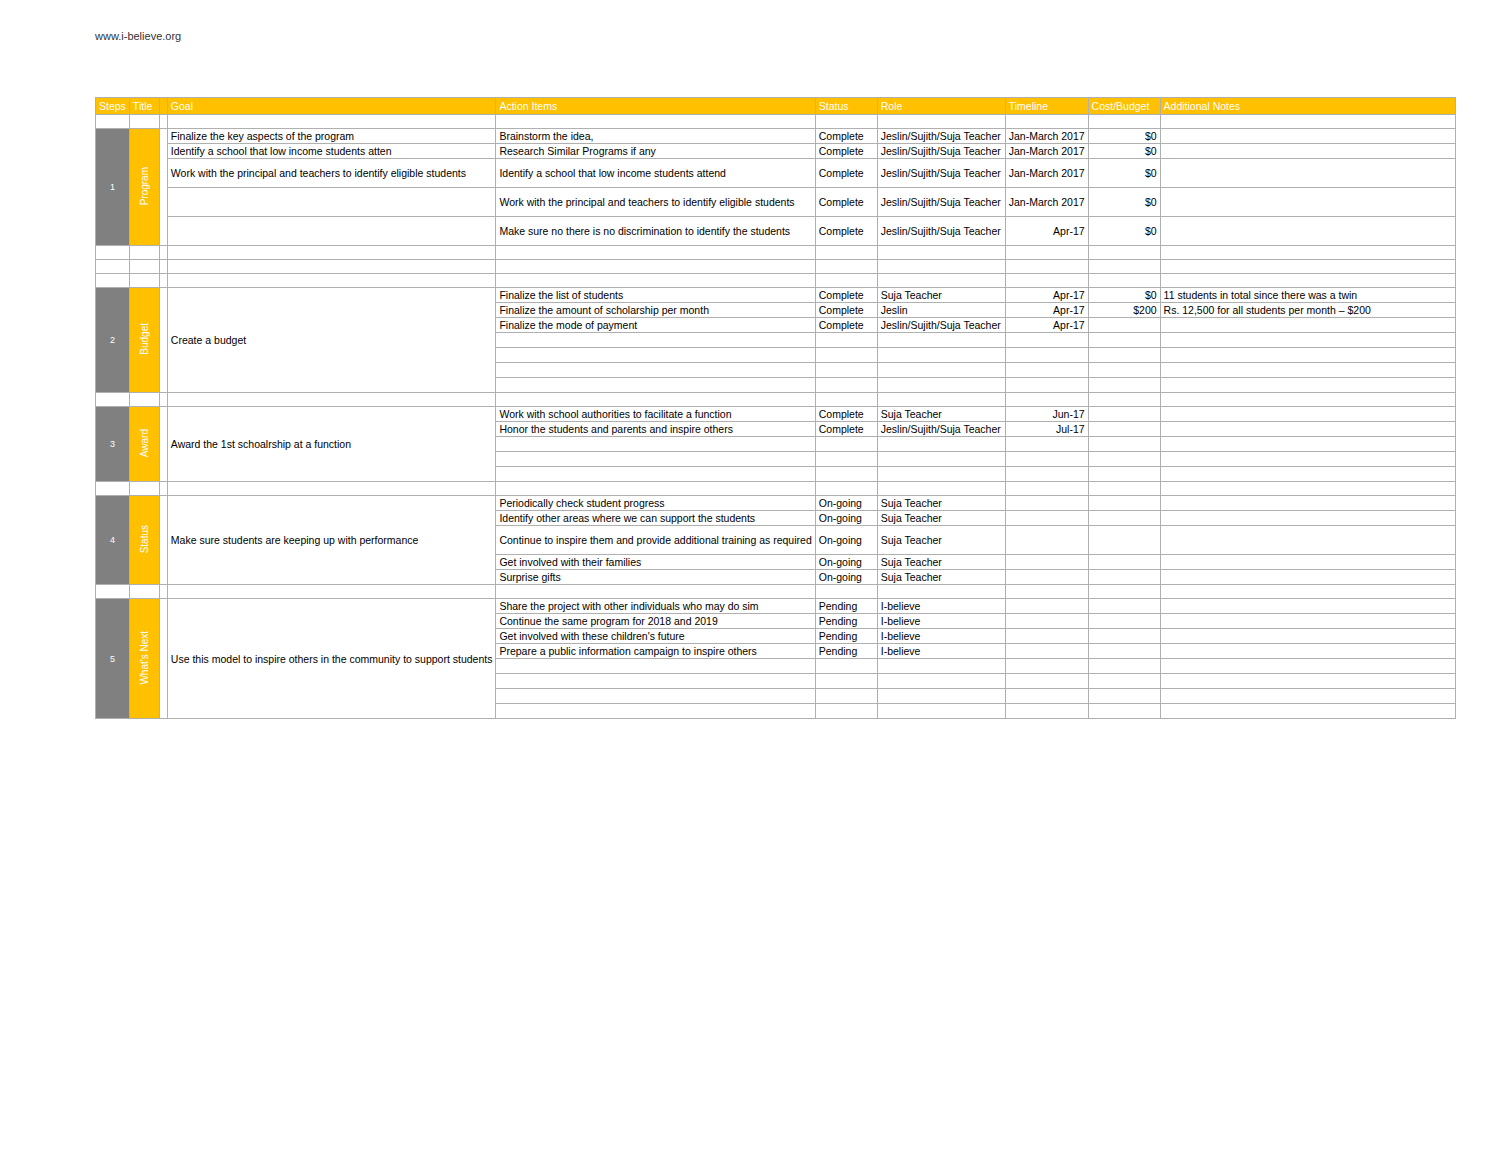www.i-believe.org
| Steps | Title | | Goal | Action Items | Status | Role | Timeline | Cost/Budget | Additional Notes |
| --- | --- | --- | --- | --- | --- | --- | --- | --- | --- |
| 1 | Program | | Finalize the key aspects of the program | Brainstorm the idea, | Complete | Jeslin/Sujith/Suja Teacher | Jan-March 2017 | $0 | |
| Identify a school that low income students atten | Research Similar Programs if any | Complete | Jeslin/Sujith/Suja Teacher | Jan-March 2017 | $0 | |
| Work with the principal and teachers to identify eligible students | Identify a school that low income students attend | Complete | Jeslin/Sujith/Suja Teacher | Jan-March 2017 | $0 | |
| | Work with the principal and teachers to identify eligible students | Complete | Jeslin/Sujith/Suja Teacher | Jan-March 2017 | $0 | |
| | Make sure no there is no discrimination to identify the students | Complete | Jeslin/Sujith/Suja Teacher | Apr-17 | $0 | |
| 2 | Budget | | Create a budget | Finalize the list of students | Complete | Suja Teacher | Apr-17 | $0 | 11 students in total since there was a twin |
| Finalize the amount of scholarship per month | Complete | Jeslin | Apr-17 | $200 | Rs. 12,500 for all students per month – $200 |
| Finalize the mode of payment | Complete | Jeslin/Sujith/Suja Teacher | Apr-17 | | |
| 3 | Award | | Award the 1st schoalrship at a function | Work with school authorities to facilitate a function | Complete | Suja Teacher | Jun-17 | | |
| Honor the students and parents and inspire others | Complete | Jeslin/Sujith/Suja Teacher | Jul-17 | | |
| 4 | Status | | Make sure students are keeping up with performance | Periodically check student progress | On-going | Suja Teacher | | | |
| Identify other areas where we can support the students | On-going | Suja Teacher | | | |
| Continue to inspire them and provide additional training as required | On-going | Suja Teacher | | | |
| Get involved with their families | On-going | Suja Teacher | | | |
| Surprise gifts | On-going | Suja Teacher | | | |
| 5 | What's Next | | Use this model to inspire others in the community to support students | Share the project with other individuals who may do sim | Pending | I-believe | | | |
| Continue the same program for 2018 and 2019 | Pending | I-believe | | | |
| Get involved with these children's future | Pending | I-believe | | | |
| Prepare a public information campaign to inspire others | Pending | I-believe | | | |